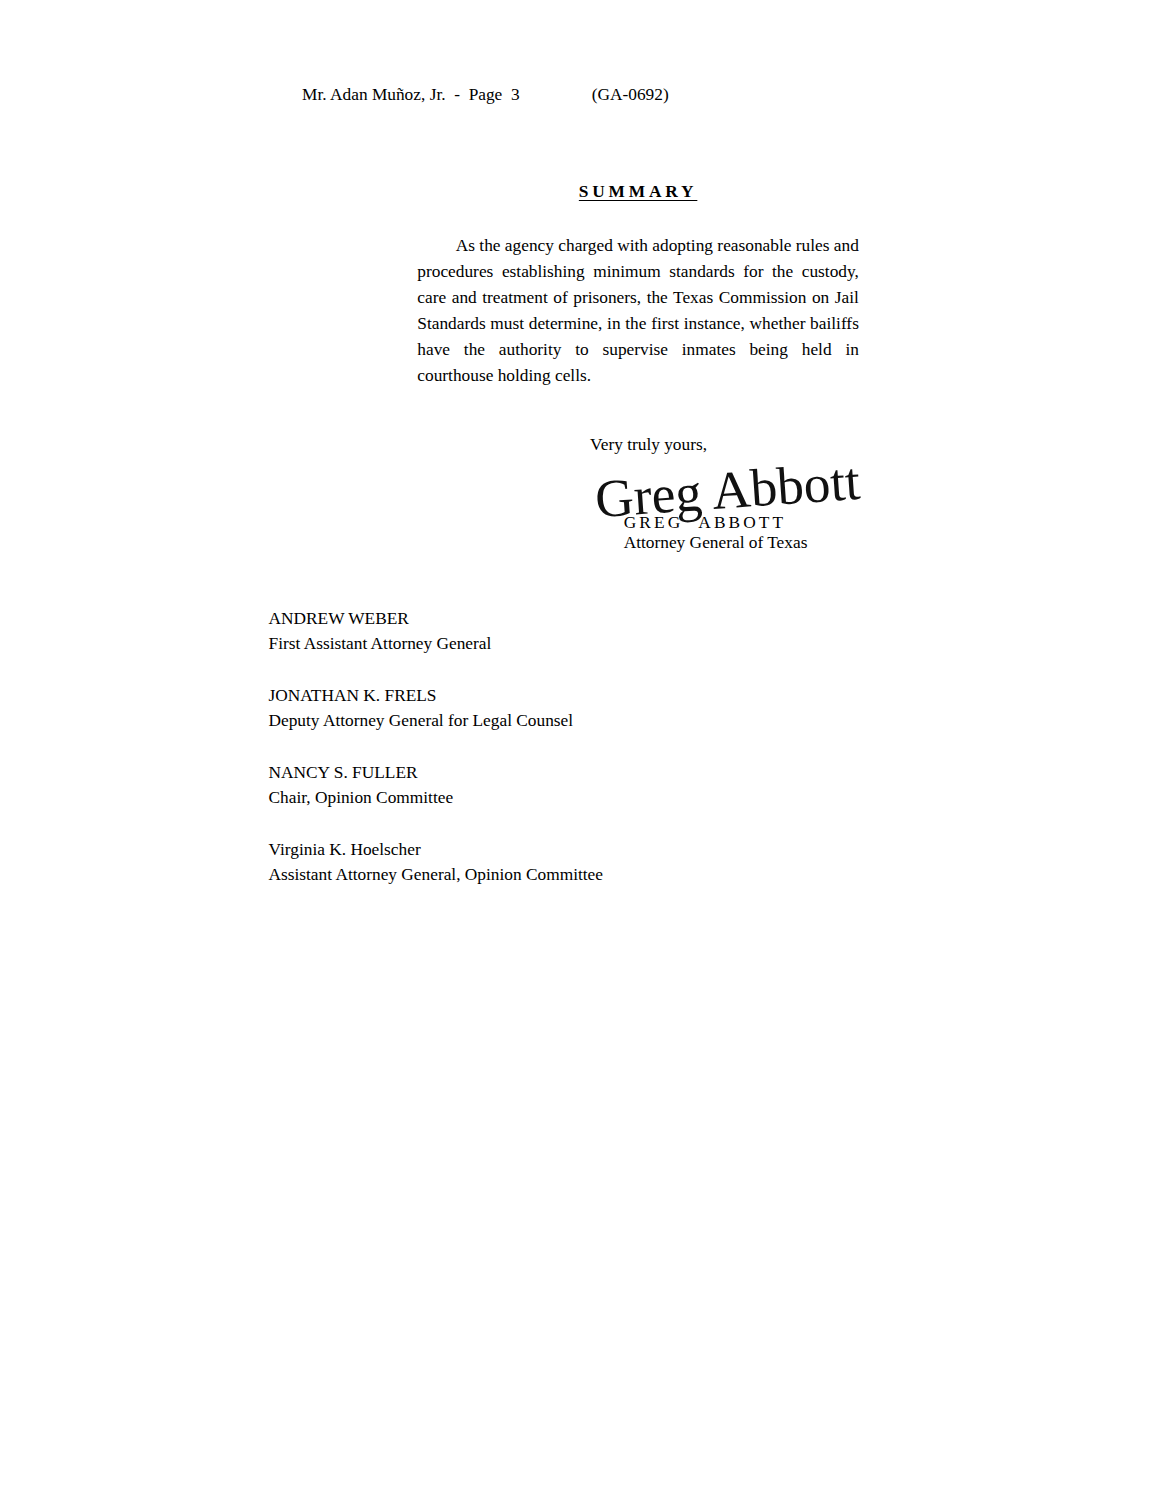Mr. Adan Muñoz, Jr. - Page 3 (GA-0692)
SUMMARY
As the agency charged with adopting reasonable rules and procedures establishing minimum standards for the custody, care and treatment of prisoners, the Texas Commission on Jail Standards must determine, in the first instance, whether bailiffs have the authority to supervise inmates being held in courthouse holding cells.
Very truly yours,
Greg Abbott GREG ABBOTT Attorney General of Texas
Andrew Weber First Assistant Attorney General
Jonathan K. Frels Deputy Attorney General for Legal Counsel
Nancy S. Fuller Chair, Opinion Committee
Virginia K. Hoelscher Assistant Attorney General, Opinion Committee